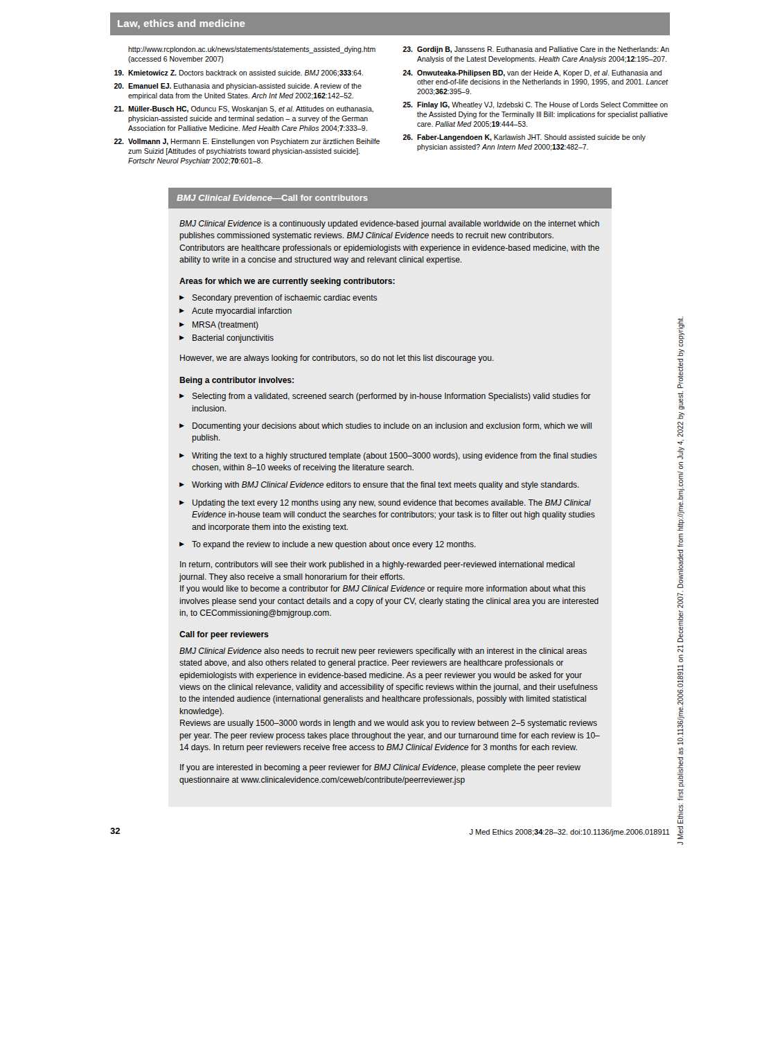Law, ethics and medicine
http://www.rcplondon.ac.uk/news/statements/statements_assisted_dying.htm (accessed 6 November 2007)
19. Kmietowicz Z. Doctors backtrack on assisted suicide. BMJ 2006;333:64.
20. Emanuel EJ. Euthanasia and physician-assisted suicide. A review of the empirical data from the United States. Arch Int Med 2002;162:142–52.
21. Müller-Busch HC, Oduncu FS, Woskanjan S, et al. Attitudes on euthanasia, physician-assisted suicide and terminal sedation – a survey of the German Association for Palliative Medicine. Med Health Care Philos 2004;7:333–9.
22. Vollmann J, Hermann E. Einstellungen von Psychiatern zur ärztlichen Beihilfe zum Suizid [Attitudes of psychiatrists toward physician-assisted suicide]. Fortschr Neurol Psychiatr 2002;70:601–8.
23. Gordijn B, Janssens R. Euthanasia and Palliative Care in the Netherlands: An Analysis of the Latest Developments. Health Care Analysis 2004;12:195–207.
24. Onwuteaka-Philipsen BD, van der Heide A, Koper D, et al. Euthanasia and other end-of-life decisions in the Netherlands in 1990, 1995, and 2001. Lancet 2003;362:395–9.
25. Finlay IG, Wheatley VJ, Izdebski C. The House of Lords Select Committee on the Assisted Dying for the Terminally Ill Bill: implications for specialist palliative care. Palliat Med 2005;19:444–53.
26. Faber-Langendoen K, Karlawish JHT. Should assisted suicide be only physician assisted? Ann Intern Med 2000;132:482–7.
BMJ Clinical Evidence—Call for contributors
BMJ Clinical Evidence is a continuously updated evidence-based journal available worldwide on the internet which publishes commissioned systematic reviews. BMJ Clinical Evidence needs to recruit new contributors. Contributors are healthcare professionals or epidemiologists with experience in evidence-based medicine, with the ability to write in a concise and structured way and relevant clinical expertise.
Areas for which we are currently seeking contributors:
Secondary prevention of ischaemic cardiac events
Acute myocardial infarction
MRSA (treatment)
Bacterial conjunctivitis
However, we are always looking for contributors, so do not let this list discourage you.
Being a contributor involves:
Selecting from a validated, screened search (performed by in-house Information Specialists) valid studies for inclusion.
Documenting your decisions about which studies to include on an inclusion and exclusion form, which we will publish.
Writing the text to a highly structured template (about 1500–3000 words), using evidence from the final studies chosen, within 8–10 weeks of receiving the literature search.
Working with BMJ Clinical Evidence editors to ensure that the final text meets quality and style standards.
Updating the text every 12 months using any new, sound evidence that becomes available. The BMJ Clinical Evidence in-house team will conduct the searches for contributors; your task is to filter out high quality studies and incorporate them into the existing text.
To expand the review to include a new question about once every 12 months.
In return, contributors will see their work published in a highly-rewarded peer-reviewed international medical journal. They also receive a small honorarium for their efforts.
If you would like to become a contributor for BMJ Clinical Evidence or require more information about what this involves please send your contact details and a copy of your CV, clearly stating the clinical area you are interested in, to CECommissioning@bmjgroup.com.
Call for peer reviewers
BMJ Clinical Evidence also needs to recruit new peer reviewers specifically with an interest in the clinical areas stated above, and also others related to general practice. Peer reviewers are healthcare professionals or epidemiologists with experience in evidence-based medicine. As a peer reviewer you would be asked for your views on the clinical relevance, validity and accessibility of specific reviews within the journal, and their usefulness to the intended audience (international generalists and healthcare professionals, possibly with limited statistical knowledge).
Reviews are usually 1500–3000 words in length and we would ask you to review between 2–5 systematic reviews per year. The peer review process takes place throughout the year, and our turnaround time for each review is 10–14 days. In return peer reviewers receive free access to BMJ Clinical Evidence for 3 months for each review.
If you are interested in becoming a peer reviewer for BMJ Clinical Evidence, please complete the peer review questionnaire at www.clinicalevidence.com/ceweb/contribute/peerreviewer.jsp
32
J Med Ethics 2008;34:28–32. doi:10.1136/jme.2006.018911
J Med Ethics: first published as 10.1136/jme.2006.018911 on 21 December 2007. Downloaded from http://jme.bmj.com/ on July 4, 2022 by guest. Protected by copyright.